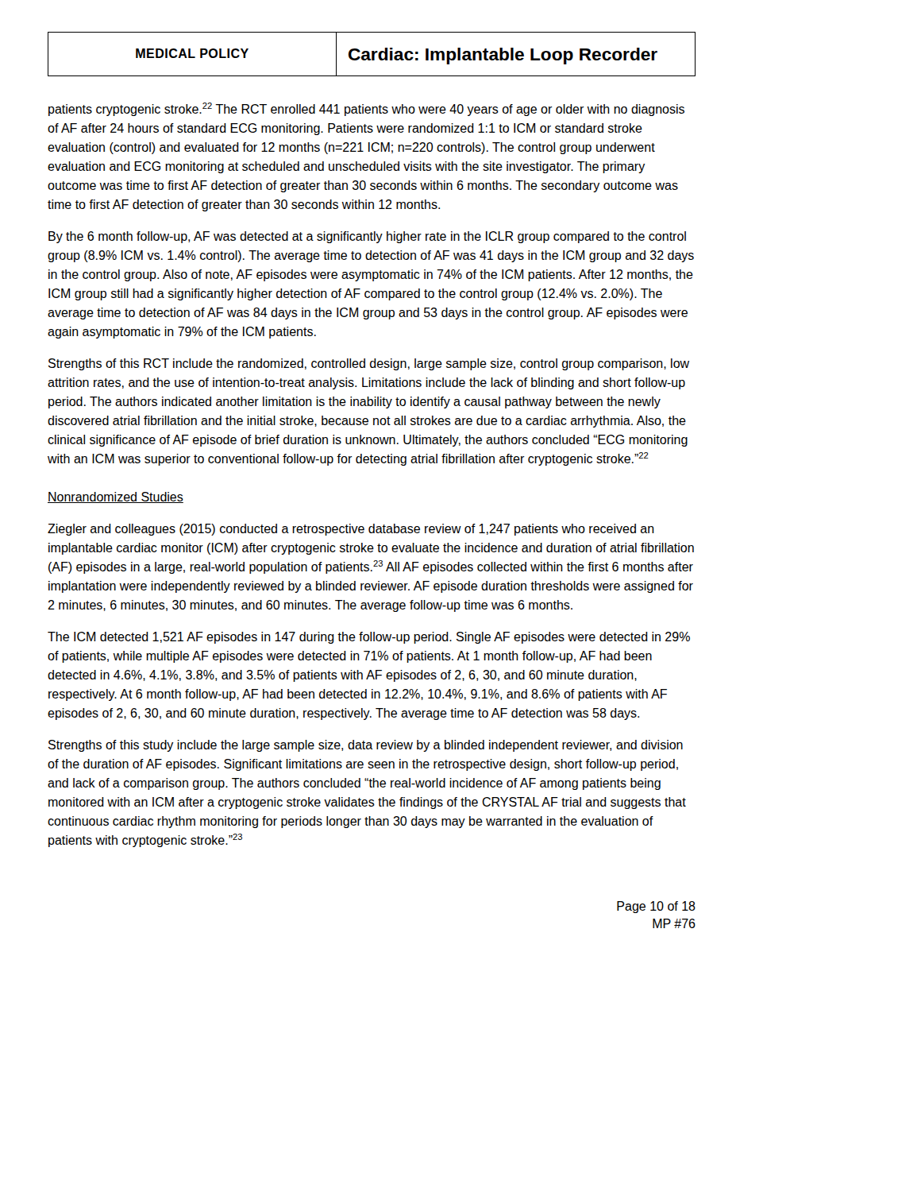MEDICAL POLICY
Cardiac: Implantable Loop Recorder
patients cryptogenic stroke.22 The RCT enrolled 441 patients who were 40 years of age or older with no diagnosis of AF after 24 hours of standard ECG monitoring. Patients were randomized 1:1 to ICM or standard stroke evaluation (control) and evaluated for 12 months (n=221 ICM; n=220 controls). The control group underwent evaluation and ECG monitoring at scheduled and unscheduled visits with the site investigator. The primary outcome was time to first AF detection of greater than 30 seconds within 6 months. The secondary outcome was time to first AF detection of greater than 30 seconds within 12 months.
By the 6 month follow-up, AF was detected at a significantly higher rate in the ICLR group compared to the control group (8.9% ICM vs. 1.4% control). The average time to detection of AF was 41 days in the ICM group and 32 days in the control group. Also of note, AF episodes were asymptomatic in 74% of the ICM patients. After 12 months, the ICM group still had a significantly higher detection of AF compared to the control group (12.4% vs. 2.0%). The average time to detection of AF was 84 days in the ICM group and 53 days in the control group. AF episodes were again asymptomatic in 79% of the ICM patients.
Strengths of this RCT include the randomized, controlled design, large sample size, control group comparison, low attrition rates, and the use of intention-to-treat analysis. Limitations include the lack of blinding and short follow-up period. The authors indicated another limitation is the inability to identify a causal pathway between the newly discovered atrial fibrillation and the initial stroke, because not all strokes are due to a cardiac arrhythmia. Also, the clinical significance of AF episode of brief duration is unknown. Ultimately, the authors concluded “ECG monitoring with an ICM was superior to conventional follow-up for detecting atrial fibrillation after cryptogenic stroke.”22
Nonrandomized Studies
Ziegler and colleagues (2015) conducted a retrospective database review of 1,247 patients who received an implantable cardiac monitor (ICM) after cryptogenic stroke to evaluate the incidence and duration of atrial fibrillation (AF) episodes in a large, real-world population of patients.23 All AF episodes collected within the first 6 months after implantation were independently reviewed by a blinded reviewer. AF episode duration thresholds were assigned for 2 minutes, 6 minutes, 30 minutes, and 60 minutes. The average follow-up time was 6 months.
The ICM detected 1,521 AF episodes in 147 during the follow-up period. Single AF episodes were detected in 29% of patients, while multiple AF episodes were detected in 71% of patients. At 1 month follow-up, AF had been detected in 4.6%, 4.1%, 3.8%, and 3.5% of patients with AF episodes of 2, 6, 30, and 60 minute duration, respectively. At 6 month follow-up, AF had been detected in 12.2%, 10.4%, 9.1%, and 8.6% of patients with AF episodes of 2, 6, 30, and 60 minute duration, respectively. The average time to AF detection was 58 days.
Strengths of this study include the large sample size, data review by a blinded independent reviewer, and division of the duration of AF episodes. Significant limitations are seen in the retrospective design, short follow-up period, and lack of a comparison group. The authors concluded “the real-world incidence of AF among patients being monitored with an ICM after a cryptogenic stroke validates the findings of the CRYSTAL AF trial and suggests that continuous cardiac rhythm monitoring for periods longer than 30 days may be warranted in the evaluation of patients with cryptogenic stroke.”23
Page 10 of 18
MP #76